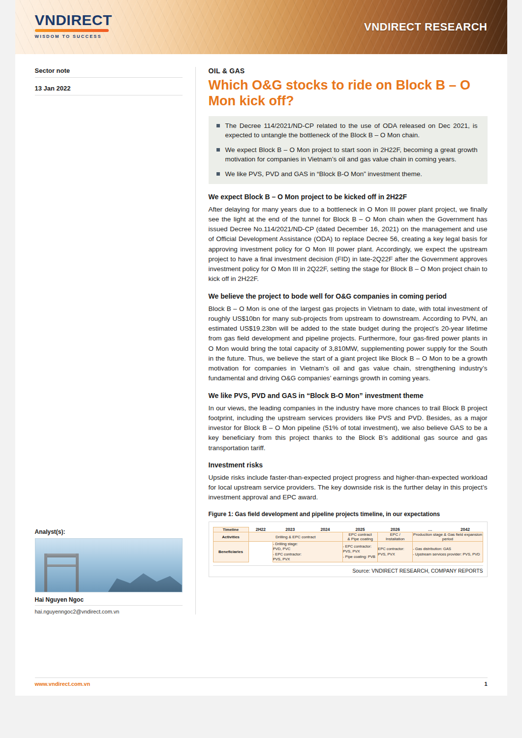VNDIRECT
WISDOM TO SUCCESS
VNDIRECT RESEARCH
Sector note
13 Jan 2022
Analyst(s):
Hai Nguyen Ngoc
hai.nguyenngoc2@vndirect.com.vn
OIL & GAS
Which O&G stocks to ride on Block B – O Mon kick off?
The Decree 114/2021/ND-CP related to the use of ODA released on Dec 2021, is expected to untangle the bottleneck of the Block B – O Mon chain.
We expect Block B – O Mon project to start soon in 2H22F, becoming a great growth motivation for companies in Vietnam’s oil and gas value chain in coming years.
We like PVS, PVD and GAS in “Block B-O Mon” investment theme.
We expect Block B – O Mon project to be kicked off in 2H22F
After delaying for many years due to a bottleneck in O Mon III power plant project, we finally see the light at the end of the tunnel for Block B – O Mon chain when the Government has issued Decree No.114/2021/ND-CP (dated December 16, 2021) on the management and use of Official Development Assistance (ODA) to replace Decree 56, creating a key legal basis for approving investment policy for O Mon III power plant. Accordingly, we expect the upstream project to have a final investment decision (FID) in late-2Q22F after the Government approves investment policy for O Mon III in 2Q22F, setting the stage for Block B – O Mon project chain to kick off in 2H22F.
We believe the project to bode well for O&G companies in coming period
Block B – O Mon is one of the largest gas projects in Vietnam to date, with total investment of roughly US$10bn for many sub-projects from upstream to downstream. According to PVN, an estimated US$19.23bn will be added to the state budget during the project’s 20-year lifetime from gas field development and pipeline projects. Furthermore, four gas-fired power plants in O Mon would bring the total capacity of 3,810MW, supplementing power supply for the South in the future. Thus, we believe the start of a giant project like Block B – O Mon to be a growth motivation for companies in Vietnam’s oil and gas value chain, strengthening industry’s fundamental and driving O&G companies’ earnings growth in coming years.
We like PVS, PVD and GAS in “Block B-O Mon” investment theme
In our views, the leading companies in the industry have more chances to trail Block B project footprint, including the upstream services providers like PVS and PVD. Besides, as a major investor for Block B – O Mon pipeline (51% of total investment), we also believe GAS to be a key beneficiary from this project thanks to the Block B’s additional gas source and gas transportation tariff.
Investment risks
Upside risks include faster-than-expected project progress and higher-than-expected workload for local upstream service providers. The key downside risk is the further delay in this project’s investment approval and EPC award.
Figure 1: Gas field development and pipeline projects timeline, in our expectations
| Timeline | 2H22 | 2023 | 2024 | 2025 | 2026 | … | 2042 |
| Activities | Drilling & EPC contract | EPC contract & Pipe coating | EPC / Installation | Production stage & Gas field expansion period |
| Beneficiaries | | - Drilling stage: PVD, PVC - EPC contractor: PVS, PVX | - EPC contractor: PVS, PVX - Pipe coating: PVB | EPC contractor: PVS, PVX | - Gas distribution: GAS - Upstream services provider: PVS, PVD |
Source: VNDIRECT RESEARCH, COMPANY REPORTS
www.vndirect.com.vn
1